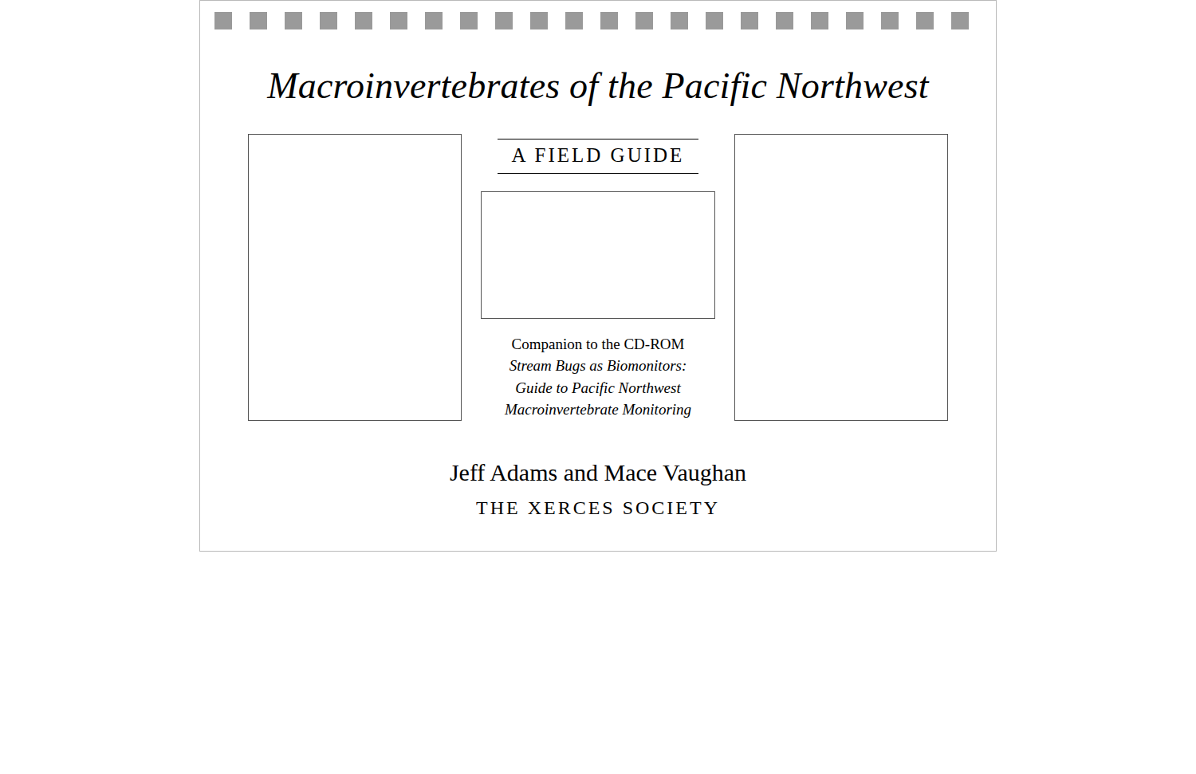Macroinvertebrates of the Pacific Northwest
A Field Guide
Companion to the CD-ROM
Stream Bugs as Biomonitors:
Guide to Pacific Northwest
Macroinvertebrate Monitoring
Jeff Adams and Mace Vaughan
The Xerces Society